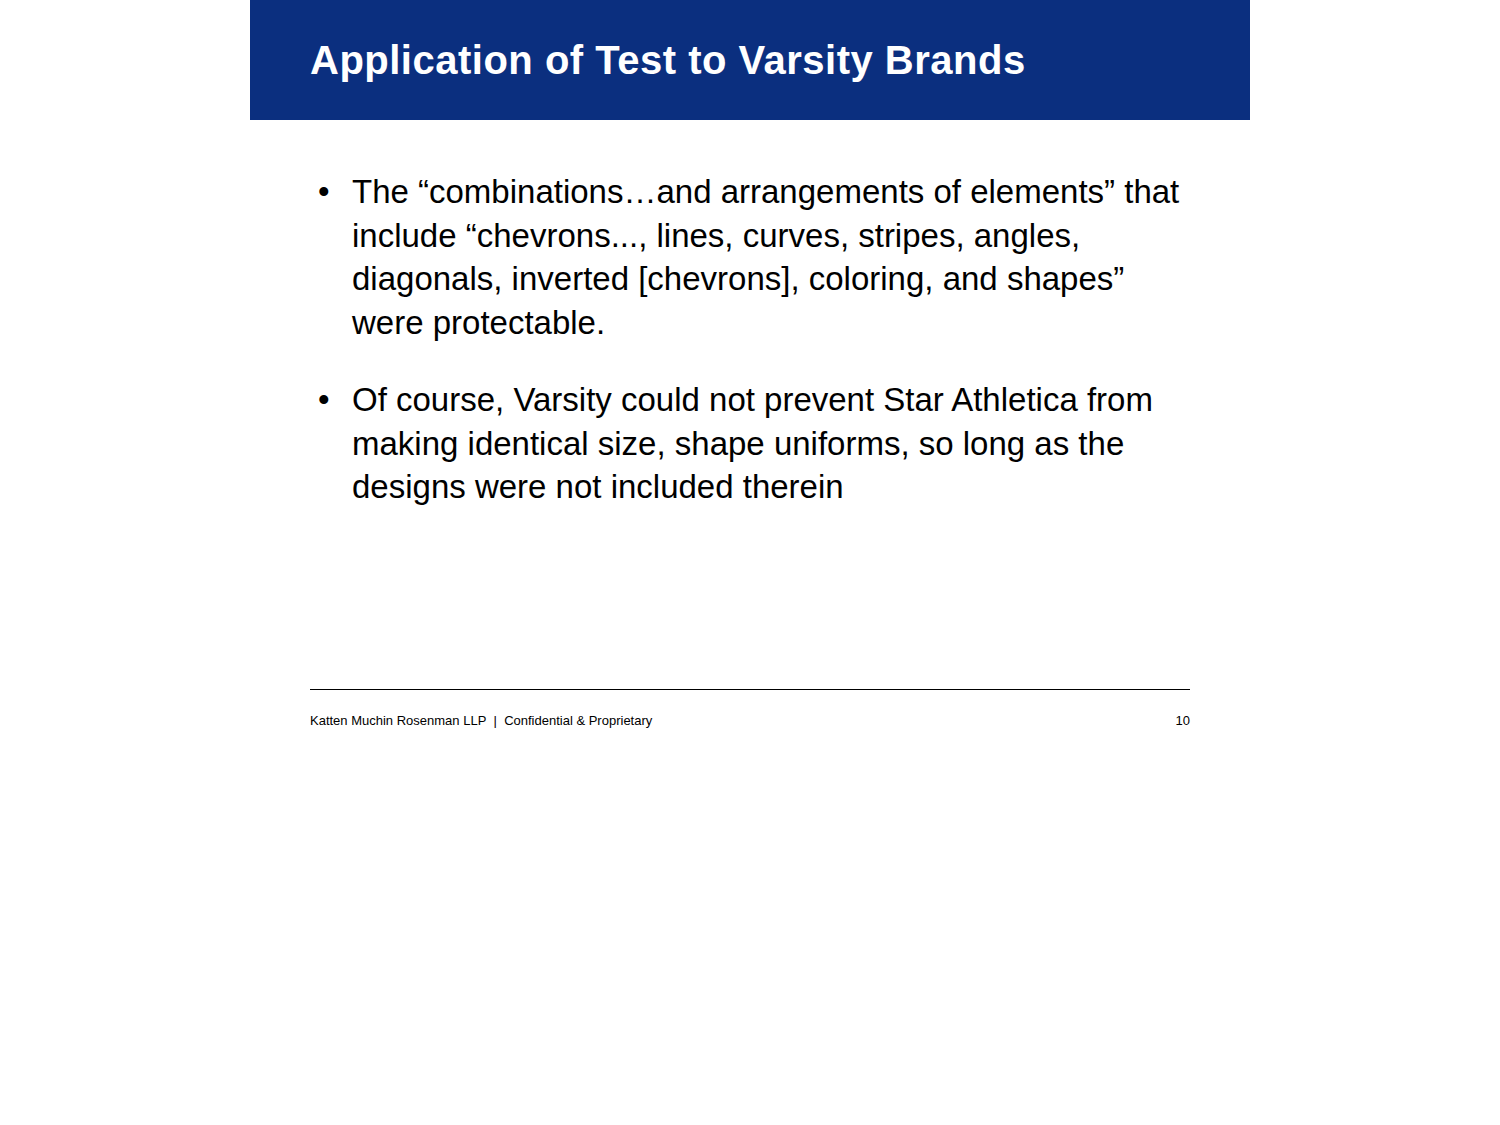Application of Test to Varsity Brands
The “combinations…and arrangements of elements” that include “chevrons..., lines, curves, stripes, angles, diagonals, inverted [chevrons], coloring, and shapes” were protectable.
Of course, Varsity could not prevent Star Athletica from making identical size, shape uniforms, so long as the designs were not included therein
Katten Muchin Rosenman LLP | Confidential & Proprietary
10